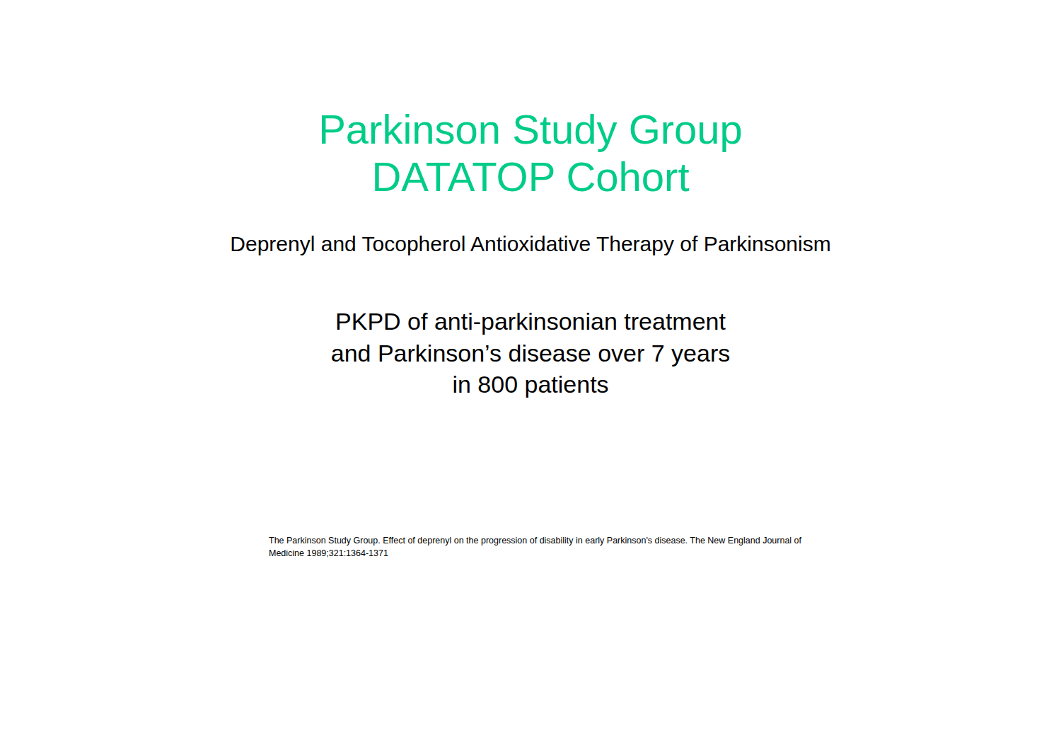Parkinson Study Group
DATATOP Cohort
Deprenyl and Tocopherol Antioxidative Therapy of Parkinsonism
PKPD of anti-parkinsonian treatment
and Parkinson’s disease over 7 years
in 800 patients
The Parkinson Study Group. Effect of deprenyl on the progression of disability in early Parkinson's disease. The New England Journal of Medicine 1989;321:1364-1371